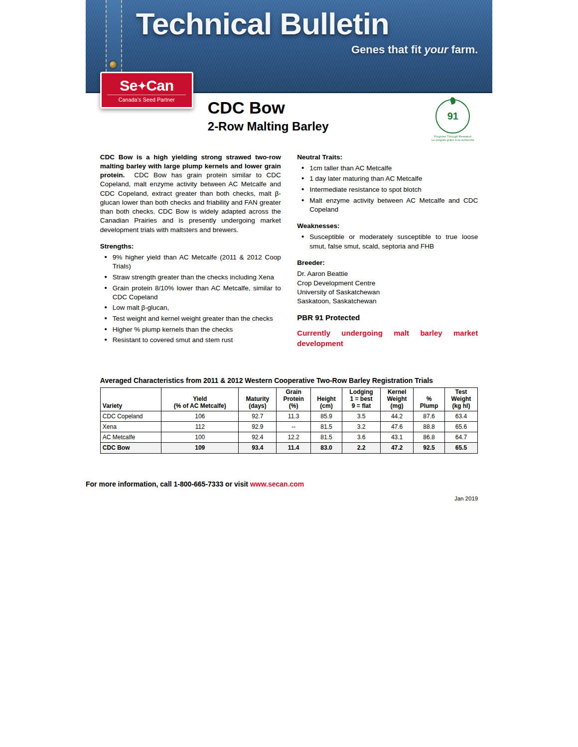Technical Bulletin
Genes that fit your farm.
Se✦Can
Canada’s Seed Partner
CDC Bow
2-Row Malting Barley
91
Progress Through Research
Le progrès grâce à la recherche
CDC Bow is a high yielding strong strawed two-row malting barley with large plump kernels and lower grain protein. CDC Bow has grain protein similar to CDC Copeland, malt enzyme activity between AC Metcalfe and CDC Copeland, extract greater than both checks, malt β-glucan lower than both checks and friability and FAN greater than both checks. CDC Bow is widely adapted across the Canadian Prairies and is presently undergoing market development trials with maltsters and brewers.
Strengths:
9% higher yield than AC Metcalfe (2011 & 2012 Coop Trials)
Straw strength greater than the checks including Xena
Grain protein 8/10% lower than AC Metcalfe, similar to CDC Copeland
Low malt β-glucan,
Test weight and kernel weight greater than the checks
Higher % plump kernels than the checks
Resistant to covered smut and stem rust
Neutral Traits:
1cm taller than AC Metcalfe
1 day later maturing than AC Metcalfe
Intermediate resistance to spot blotch
Malt enzyme activity between AC Metcalfe and CDC Copeland
Weaknesses:
Susceptible or moderately susceptible to true loose smut, false smut, scald, septoria and FHB
Breeder:
Dr. Aaron Beattie
Crop Development Centre
University of Saskatchewan
Saskatoon, Saskatchewan
PBR 91 Protected
Currently undergoing malt barley market development
Averaged Characteristics from 2011 & 2012 Western Cooperative Two-Row Barley Registration Trials
| Variety | Yield (% of AC Metcalfe) | Maturity (days) | Grain Protein (%) | Height (cm) | Lodging 1 = best 9 = flat | Kernel Weight (mg) | % Plump | Test Weight (kg hl) |
| --- | --- | --- | --- | --- | --- | --- | --- | --- |
| CDC Copeland | 106 | 92.7 | 11.3 | 85.9 | 3.5 | 44.2 | 87.6 | 63.4 |
| Xena | 112 | 92.9 | -- | 81.5 | 3.2 | 47.6 | 88.8 | 65.6 |
| AC Metcalfe | 100 | 92.4 | 12.2 | 81.5 | 3.6 | 43.1 | 86.8 | 64.7 |
| CDC Bow | 109 | 93.4 | 11.4 | 83.0 | 2.2 | 47.2 | 92.5 | 65.5 |
For more information, call 1-800-665-7333 or visit www.secan.com
Jan 2019